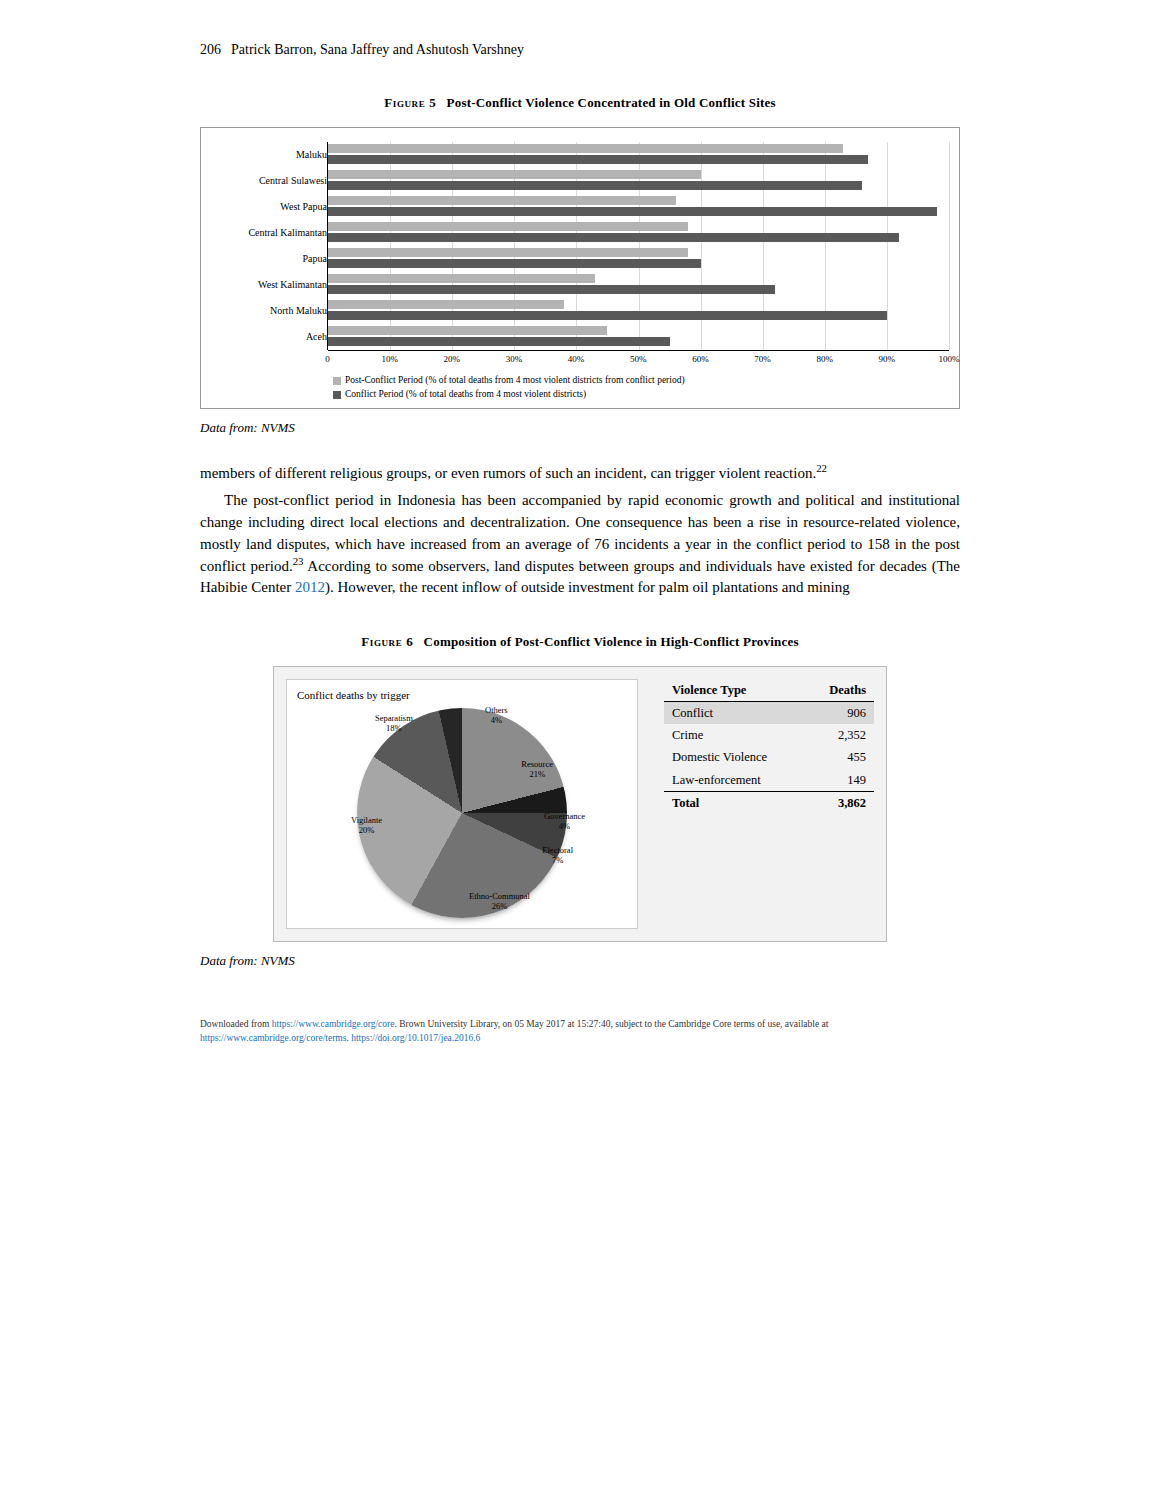206 Patrick Barron, Sana Jaffrey and Ashutosh Varshney
Figure 5 Post-Conflict Violence Concentrated in Old Conflict Sites
| Maluku | |
| Central Sulawesi | |
| West Papua | |
| Central Kalimantan | |
| Papua | |
| West Kalimantan | |
| North Maluku | |
| Aceh | |
| | 0 10% 20% 30% 40% 50% 60% 70% 80% 90% 100% |
Post-Conflict Period (% of total deaths from 4 most violent districts from conflict period)
Conflict Period (% of total deaths from 4 most violent districts)
Data from: NVMS
members of different religious groups, or even rumors of such an incident, can trigger violent reaction.22
The post-conflict period in Indonesia has been accompanied by rapid economic growth and political and institutional change including direct local elections and decentralization. One consequence has been a rise in resource-related violence, mostly land disputes, which have increased from an average of 76 incidents a year in the conflict period to 158 in the post conflict period.23 According to some observers, land disputes between groups and individuals have existed for decades (The Habibie Center 2012). However, the recent inflow of outside investment for palm oil plantations and mining
Figure 6 Composition of Post-Conflict Violence in High-Conflict Provinces
Conflict deaths by trigger
Separatism
18%
Others
4%
Resource
21%
Governance
4%
Electoral
7%
Ethno-Communal
26%
Vigilante
20%
| Violence Type | Deaths |
| --- | --- |
| Conflict | 906 |
| Crime | 2,352 |
| Domestic Violence | 455 |
| Law-enforcement | 149 |
| Total | 3,862 |
Data from: NVMS
Downloaded from https://www.cambridge.org/core. Brown University Library, on 05 May 2017 at 15:27:40, subject to the Cambridge Core terms of use, available at https://www.cambridge.org/core/terms. https://doi.org/10.1017/jea.2016.6